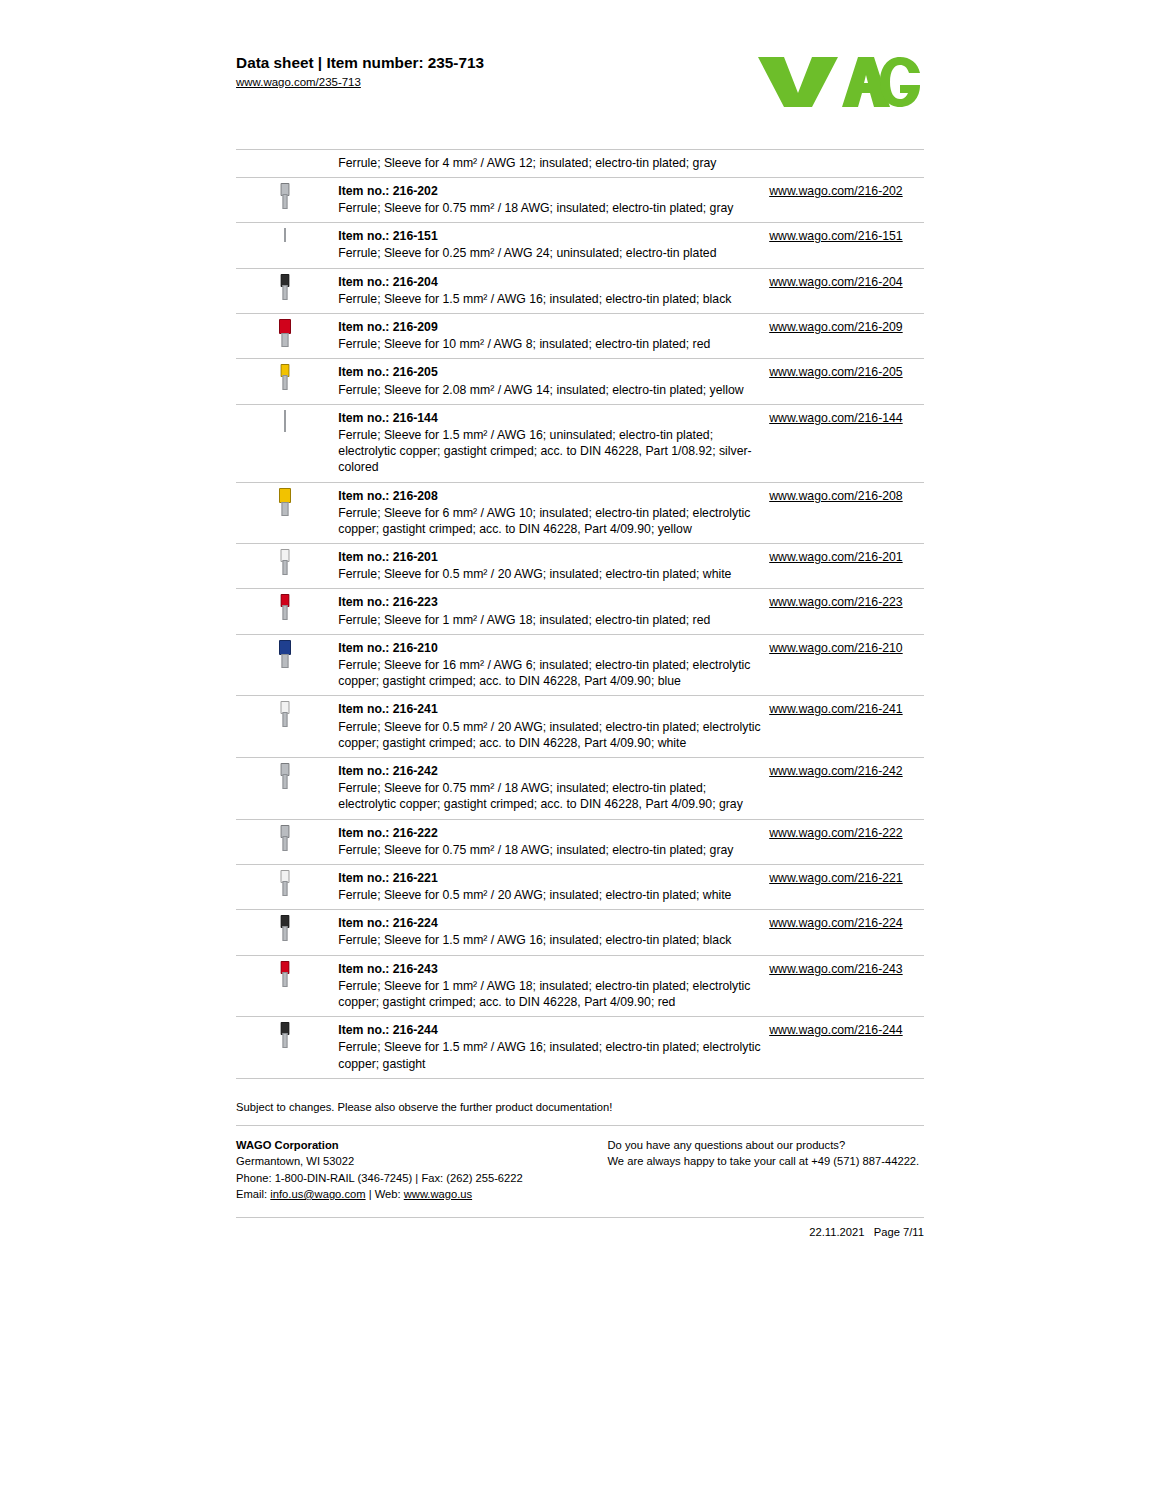Data sheet | Item number: 235-713 www.wago.com/235-713
| | Ferrule; Sleeve for 4 mm² / AWG 12; insulated; electro-tin plated; gray | |
| | Item no.: 216-202 Ferrule; Sleeve for 0.75 mm² / 18 AWG; insulated; electro-tin plated; gray | www.wago.com/216-202 |
| | Item no.: 216-151 Ferrule; Sleeve for 0.25 mm² / AWG 24; uninsulated; electro-tin plated | www.wago.com/216-151 |
| | Item no.: 216-204 Ferrule; Sleeve for 1.5 mm² / AWG 16; insulated; electro-tin plated; black | www.wago.com/216-204 |
| | Item no.: 216-209 Ferrule; Sleeve for 10 mm² / AWG 8; insulated; electro-tin plated; red | www.wago.com/216-209 |
| | Item no.: 216-205 Ferrule; Sleeve for 2.08 mm² / AWG 14; insulated; electro-tin plated; yellow | www.wago.com/216-205 |
| | Item no.: 216-144 Ferrule; Sleeve for 1.5 mm² / AWG 16; uninsulated; electro-tin plated; electrolytic copper; gastight crimped; acc. to DIN 46228, Part 1/08.92; silver-colored | www.wago.com/216-144 |
| | Item no.: 216-208 Ferrule; Sleeve for 6 mm² / AWG 10; insulated; electro-tin plated; electrolytic copper; gastight crimped; acc. to DIN 46228, Part 4/09.90; yellow | www.wago.com/216-208 |
| | Item no.: 216-201 Ferrule; Sleeve for 0.5 mm² / 20 AWG; insulated; electro-tin plated; white | www.wago.com/216-201 |
| | Item no.: 216-223 Ferrule; Sleeve for 1 mm² / AWG 18; insulated; electro-tin plated; red | www.wago.com/216-223 |
| | Item no.: 216-210 Ferrule; Sleeve for 16 mm² / AWG 6; insulated; electro-tin plated; electrolytic copper; gastight crimped; acc. to DIN 46228, Part 4/09.90; blue | www.wago.com/216-210 |
| | Item no.: 216-241 Ferrule; Sleeve for 0.5 mm² / 20 AWG; insulated; electro-tin plated; electrolytic copper; gastight crimped; acc. to DIN 46228, Part 4/09.90; white | www.wago.com/216-241 |
| | Item no.: 216-242 Ferrule; Sleeve for 0.75 mm² / 18 AWG; insulated; electro-tin plated; electrolytic copper; gastight crimped; acc. to DIN 46228, Part 4/09.90; gray | www.wago.com/216-242 |
| | Item no.: 216-222 Ferrule; Sleeve for 0.75 mm² / 18 AWG; insulated; electro-tin plated; gray | www.wago.com/216-222 |
| | Item no.: 216-221 Ferrule; Sleeve for 0.5 mm² / 20 AWG; insulated; electro-tin plated; white | www.wago.com/216-221 |
| | Item no.: 216-224 Ferrule; Sleeve for 1.5 mm² / AWG 16; insulated; electro-tin plated; black | www.wago.com/216-224 |
| | Item no.: 216-243 Ferrule; Sleeve for 1 mm² / AWG 18; insulated; electro-tin plated; electrolytic copper; gastight crimped; acc. to DIN 46228, Part 4/09.90; red | www.wago.com/216-243 |
| | Item no.: 216-244 Ferrule; Sleeve for 1.5 mm² / AWG 16; insulated; electro-tin plated; electrolytic copper; gastight | www.wago.com/216-244 |
Subject to changes. Please also observe the further product documentation!
WAGO Corporation
Germantown, WI 53022
Phone: 1-800-DIN-RAIL (346-7245) | Fax: (262) 255-6222
Email: info.us@wago.com | Web: www.wago.us
Do you have any questions about our products?
We are always happy to take your call at +49 (571) 887-44222.
22.11.2021 Page 7/11